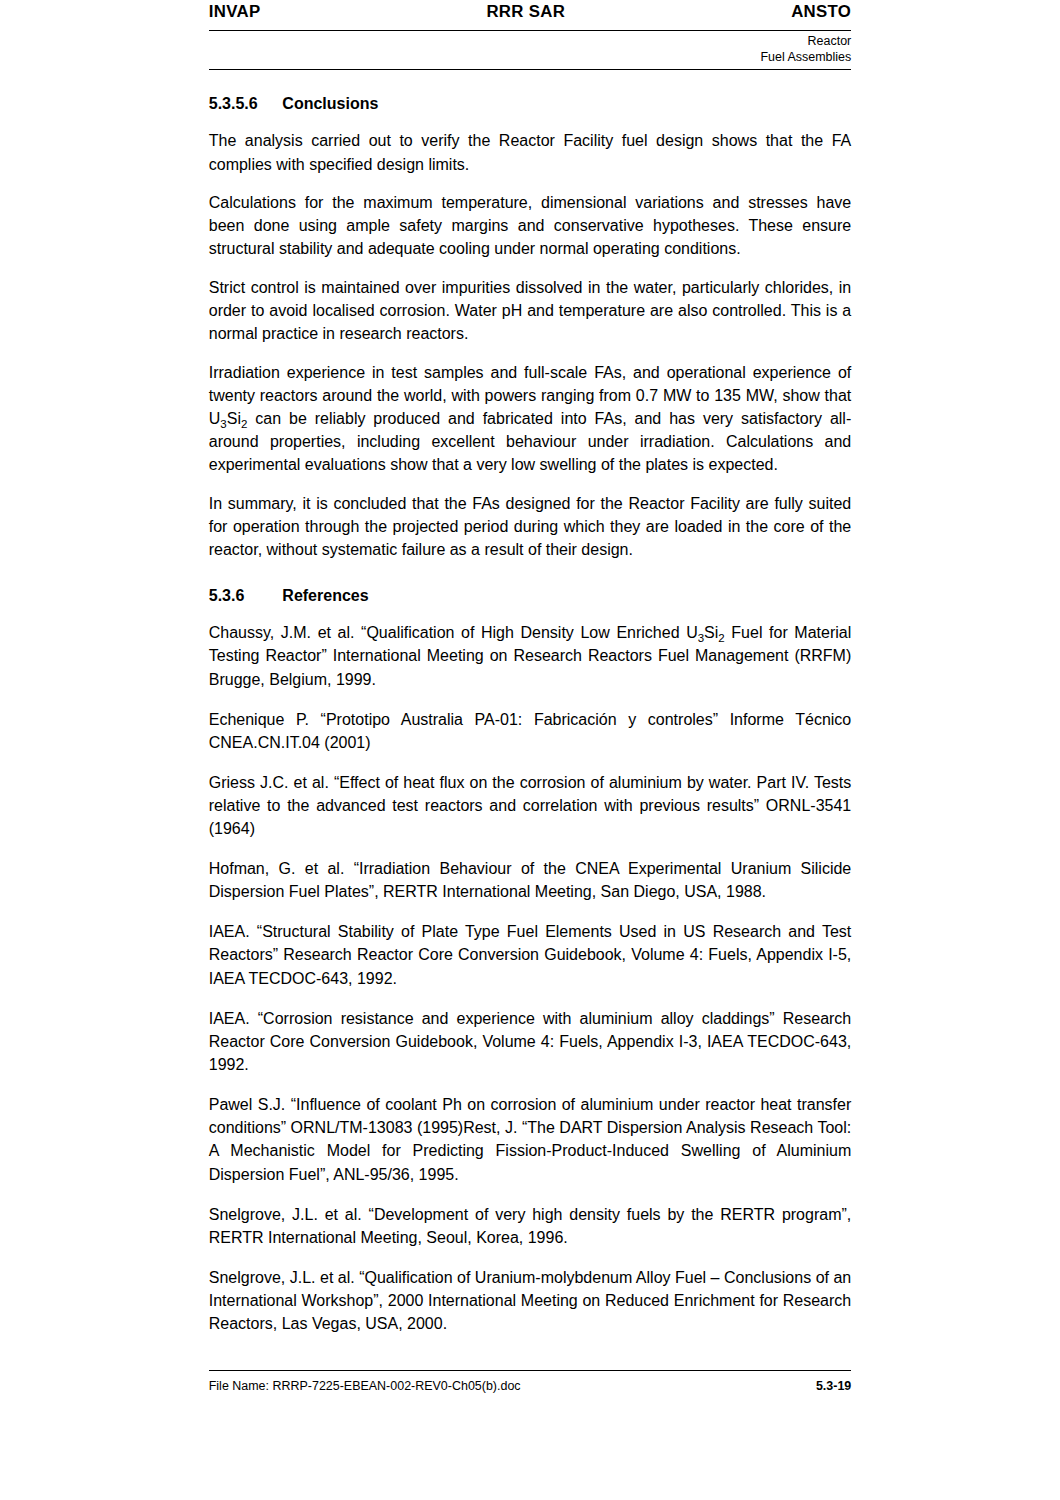INVAP RRR SAR ANSTO
Reactor
Fuel Assemblies
5.3.5.6 Conclusions
The analysis carried out to verify the Reactor Facility fuel design shows that the FA complies with specified design limits.
Calculations for the maximum temperature, dimensional variations and stresses have been done using ample safety margins and conservative hypotheses. These ensure structural stability and adequate cooling under normal operating conditions.
Strict control is maintained over impurities dissolved in the water, particularly chlorides, in order to avoid localised corrosion. Water pH and temperature are also controlled. This is a normal practice in research reactors.
Irradiation experience in test samples and full-scale FAs, and operational experience of twenty reactors around the world, with powers ranging from 0.7 MW to 135 MW, show that U3Si2 can be reliably produced and fabricated into FAs, and has very satisfactory all-around properties, including excellent behaviour under irradiation. Calculations and experimental evaluations show that a very low swelling of the plates is expected.
In summary, it is concluded that the FAs designed for the Reactor Facility are fully suited for operation through the projected period during which they are loaded in the core of the reactor, without systematic failure as a result of their design.
5.3.6 References
Chaussy, J.M. et al. “Qualification of High Density Low Enriched U3Si2 Fuel for Material Testing Reactor” International Meeting on Research Reactors Fuel Management (RRFM) Brugge, Belgium, 1999.
Echenique P. “Prototipo Australia PA-01: Fabricación y controles” Informe Técnico CNEA.CN.IT.04 (2001)
Griess J.C. et al. “Effect of heat flux on the corrosion of aluminium by water. Part IV. Tests relative to the advanced test reactors and correlation with previous results” ORNL-3541 (1964)
Hofman, G. et al. “Irradiation Behaviour of the CNEA Experimental Uranium Silicide Dispersion Fuel Plates”, RERTR International Meeting, San Diego, USA, 1988.
IAEA. “Structural Stability of Plate Type Fuel Elements Used in US Research and Test Reactors” Research Reactor Core Conversion Guidebook, Volume 4: Fuels, Appendix I-5, IAEA TECDOC-643, 1992.
IAEA. “Corrosion resistance and experience with aluminium alloy claddings” Research Reactor Core Conversion Guidebook, Volume 4: Fuels, Appendix I-3, IAEA TECDOC-643, 1992.
Pawel S.J. “Influence of coolant Ph on corrosion of aluminium under reactor heat transfer conditions” ORNL/TM-13083 (1995)Rest, J. “The DART Dispersion Analysis Reseach Tool: A Mechanistic Model for Predicting Fission-Product-Induced Swelling of Aluminium Dispersion Fuel”, ANL-95/36, 1995.
Snelgrove, J.L. et al. “Development of very high density fuels by the RERTR program”, RERTR International Meeting, Seoul, Korea, 1996.
Snelgrove, J.L. et al. “Qualification of Uranium-molybdenum Alloy Fuel – Conclusions of an International Workshop”, 2000 International Meeting on Reduced Enrichment for Research Reactors, Las Vegas, USA, 2000.
File Name: RRRP-7225-EBEAN-002-REV0-Ch05(b).doc 5.3-19